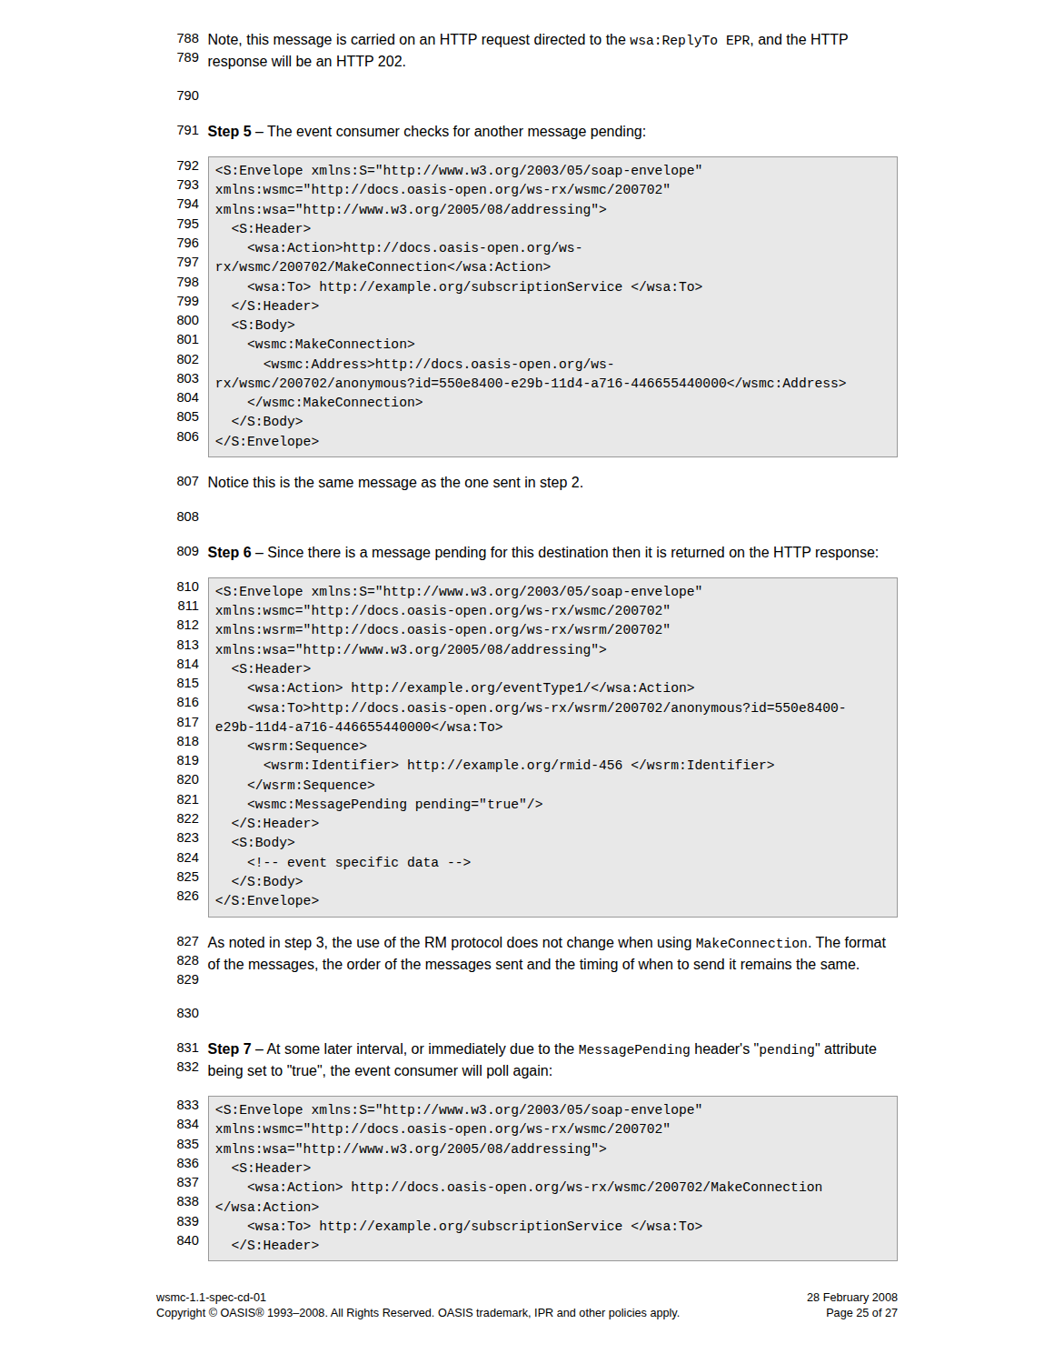788 789
Note, this message is carried on an HTTP request directed to the wsa:ReplyTo EPR, and the HTTP response will be an HTTP 202.
790
791
Step 5 – The event consumer checks for another message pending:
792 793 794 795 796 797 798 799 800 801 802 803 804 805 806
<S:Envelope xmlns:S="http://www.w3.org/2003/05/soap-envelope"
xmlns:wsmc="http://docs.oasis-open.org/ws-rx/wsmc/200702"
xmlns:wsa="http://www.w3.org/2005/08/addressing">
  <S:Header>
    <wsa:Action>http://docs.oasis-open.org/ws-
rx/wsmc/200702/MakeConnection</wsa:Action>
    <wsa:To> http://example.org/subscriptionService </wsa:To>
  </S:Header>
  <S:Body>
    <wsmc:MakeConnection>
      <wsmc:Address>http://docs.oasis-open.org/ws-
rx/wsmc/200702/anonymous?id=550e8400-e29b-11d4-a716-446655440000</wsmc:Address>
    </wsmc:MakeConnection>
  </S:Body>
</S:Envelope>
807
Notice this is the same message as the one sent in step 2.
808
809
Step 6 – Since there is a message pending for this destination then it is returned on the HTTP response:
810 811 812 813 814 815 816 817 818 819 820 821 822 823 824 825 826
<S:Envelope xmlns:S="http://www.w3.org/2003/05/soap-envelope"
xmlns:wsmc="http://docs.oasis-open.org/ws-rx/wsmc/200702"
xmlns:wsrm="http://docs.oasis-open.org/ws-rx/wsrm/200702"
xmlns:wsa="http://www.w3.org/2005/08/addressing">
  <S:Header>
    <wsa:Action> http://example.org/eventType1/</wsa:Action>
    <wsa:To>http://docs.oasis-open.org/ws-rx/wsrm/200702/anonymous?id=550e8400-
e29b-11d4-a716-446655440000</wsa:To>
    <wsrm:Sequence>
      <wsrm:Identifier> http://example.org/rmid-456 </wsrm:Identifier>
    </wsrm:Sequence>
    <wsmc:MessagePending pending="true"/>
  </S:Header>
  <S:Body>
    <!-- event specific data -->
  </S:Body>
</S:Envelope>
827 828 829
As noted in step 3, the use of the RM protocol does not change when using MakeConnection. The format of the messages, the order of the messages sent and the timing of when to send it remains the same.
830
831 832
Step 7 – At some later interval, or immediately due to the MessagePending header's "pending" attribute being set to "true", the event consumer will poll again:
833 834 835 836 837 838 839 840
<S:Envelope xmlns:S="http://www.w3.org/2003/05/soap-envelope"
xmlns:wsmc="http://docs.oasis-open.org/ws-rx/wsmc/200702"
xmlns:wsa="http://www.w3.org/2005/08/addressing">
  <S:Header>
    <wsa:Action> http://docs.oasis-open.org/ws-rx/wsmc/200702/MakeConnection
</wsa:Action>
    <wsa:To> http://example.org/subscriptionService </wsa:To>
  </S:Header>
wsmc-1.1-spec-cd-01
28 February 2008
Copyright © OASIS® 1993–2008. All Rights Reserved. OASIS trademark, IPR and other policies apply.
Page 25 of 27